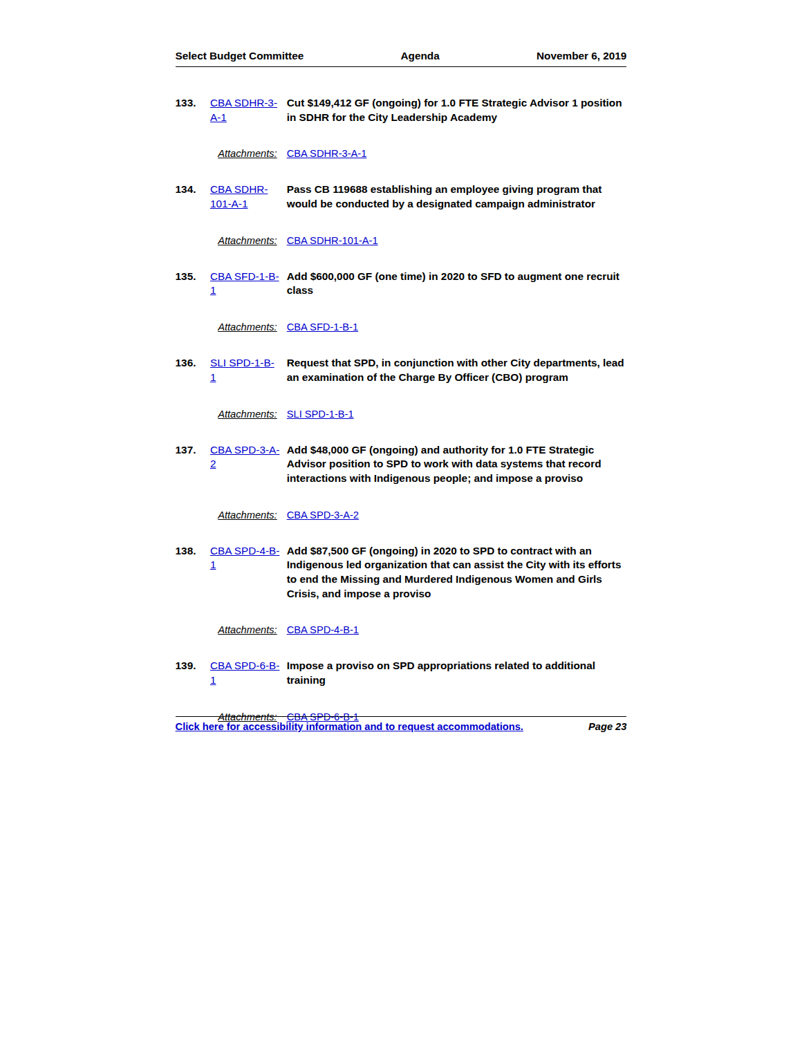Select Budget Committee
Agenda
November 6, 2019
133.
CBA SDHR-3-A-1
Cut $149,412 GF (ongoing) for 1.0 FTE Strategic Advisor 1 position in SDHR for the City Leadership Academy
Attachments:
CBA SDHR-3-A-1
134.
CBA SDHR-101-A-1
Pass CB 119688 establishing an employee giving program that would be conducted by a designated campaign administrator
Attachments:
CBA SDHR-101-A-1
135.
CBA SFD-1-B-1
Add $600,000 GF (one time) in 2020 to SFD to augment one recruit class
Attachments:
CBA SFD-1-B-1
136.
SLI SPD-1-B-1
Request that SPD, in conjunction with other City departments, lead an examination of the Charge By Officer (CBO) program
Attachments:
SLI SPD-1-B-1
137.
CBA SPD-3-A-2
Add $48,000 GF (ongoing) and authority for 1.0 FTE Strategic Advisor position to SPD to work with data systems that record interactions with Indigenous people; and impose a proviso
Attachments:
CBA SPD-3-A-2
138.
CBA SPD-4-B-1
Add $87,500 GF (ongoing) in 2020 to SPD to contract with an Indigenous led organization that can assist the City with its efforts to end the Missing and Murdered Indigenous Women and Girls Crisis, and impose a proviso
Attachments:
CBA SPD-4-B-1
139.
CBA SPD-6-B-1
Impose a proviso on SPD appropriations related to additional training
Attachments:
CBA SPD-6-B-1
Click here for accessibility information and to request accommodations.
Page 23